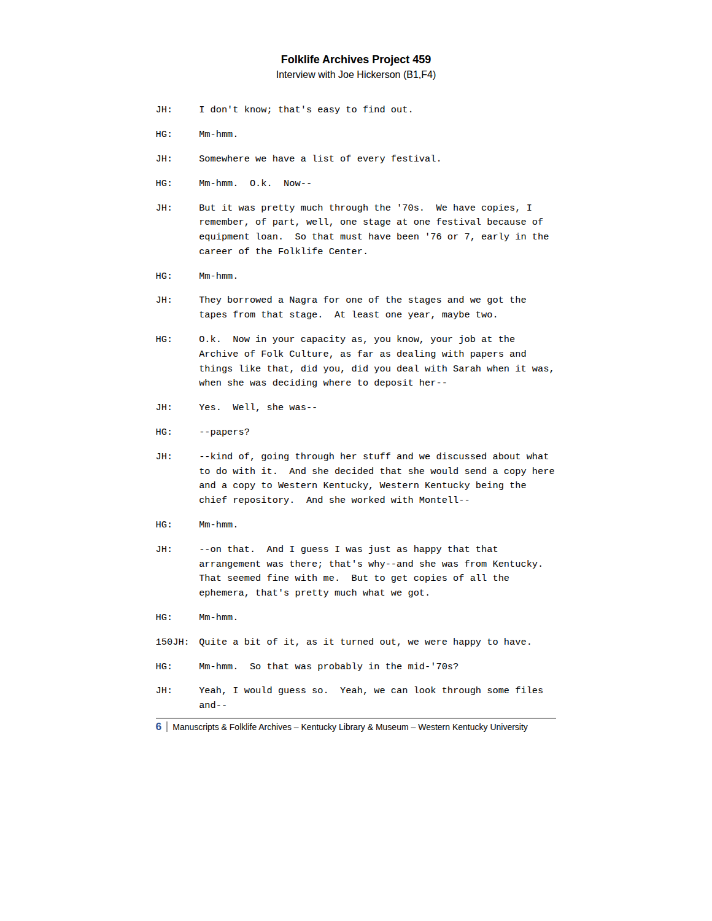Folklife Archives Project 459
Interview with Joe Hickerson (B1,F4)
JH:
I don't know; that's easy to find out.
HG:
Mm-hmm.
JH:
Somewhere we have a list of every festival.
HG:
Mm-hmm. O.k. Now--
JH:
But it was pretty much through the '70s. We have copies, I remember, of part, well, one stage at one festival because of equipment loan. So that must have been '76 or 7, early in the career of the Folklife Center.
HG:
Mm-hmm.
JH:
They borrowed a Nagra for one of the stages and we got the tapes from that stage. At least one year, maybe two.
HG:
O.k. Now in your capacity as, you know, your job at the Archive of Folk Culture, as far as dealing with papers and things like that, did you, did you deal with Sarah when it was, when she was deciding where to deposit her--
JH:
Yes. Well, she was--
HG:
--papers?
JH:
--kind of, going through her stuff and we discussed about what to do with it. And she decided that she would send a copy here and a copy to Western Kentucky, Western Kentucky being the chief repository. And she worked with Montell--
HG:
Mm-hmm.
JH:
--on that. And I guess I was just as happy that that arrangement was there; that's why--and she was from Kentucky. That seemed fine with me. But to get copies of all the ephemera, that's pretty much what we got.
HG:
Mm-hmm.
150JH:
Quite a bit of it, as it turned out, we were happy to have.
HG:
Mm-hmm. So that was probably in the mid-'70s?
JH:
Yeah, I would guess so. Yeah, we can look through some files and--
6 Manuscripts & Folklife Archives – Kentucky Library & Museum – Western Kentucky University